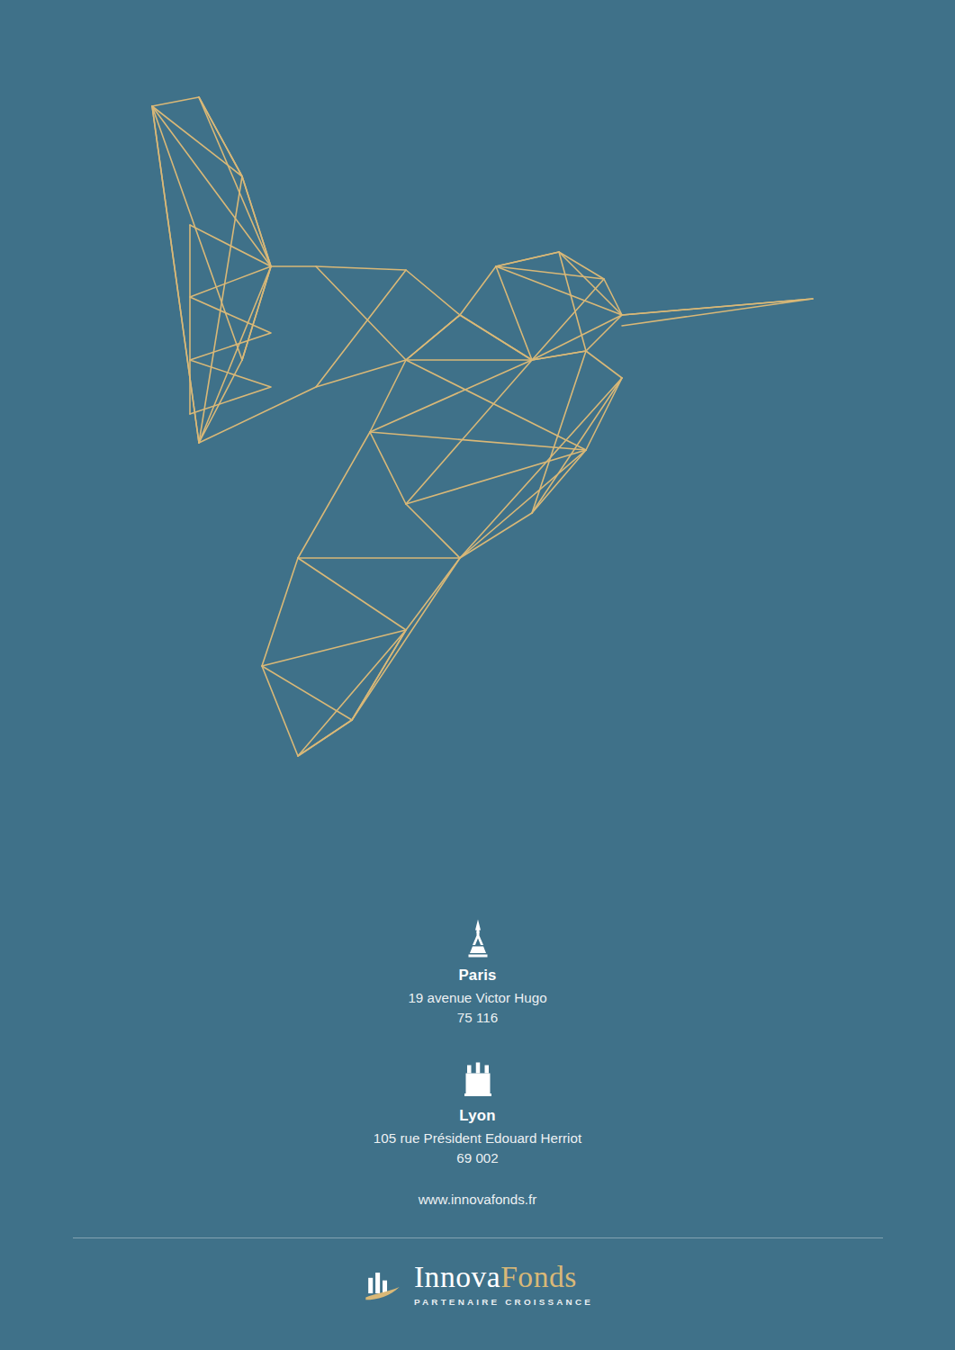Paris
19 avenue Victor Hugo
75 116
Lyon
105 rue Président Edouard Herriot
69 002
www.innovafonds.fr
Innova Fonds
Partenaire Croissance